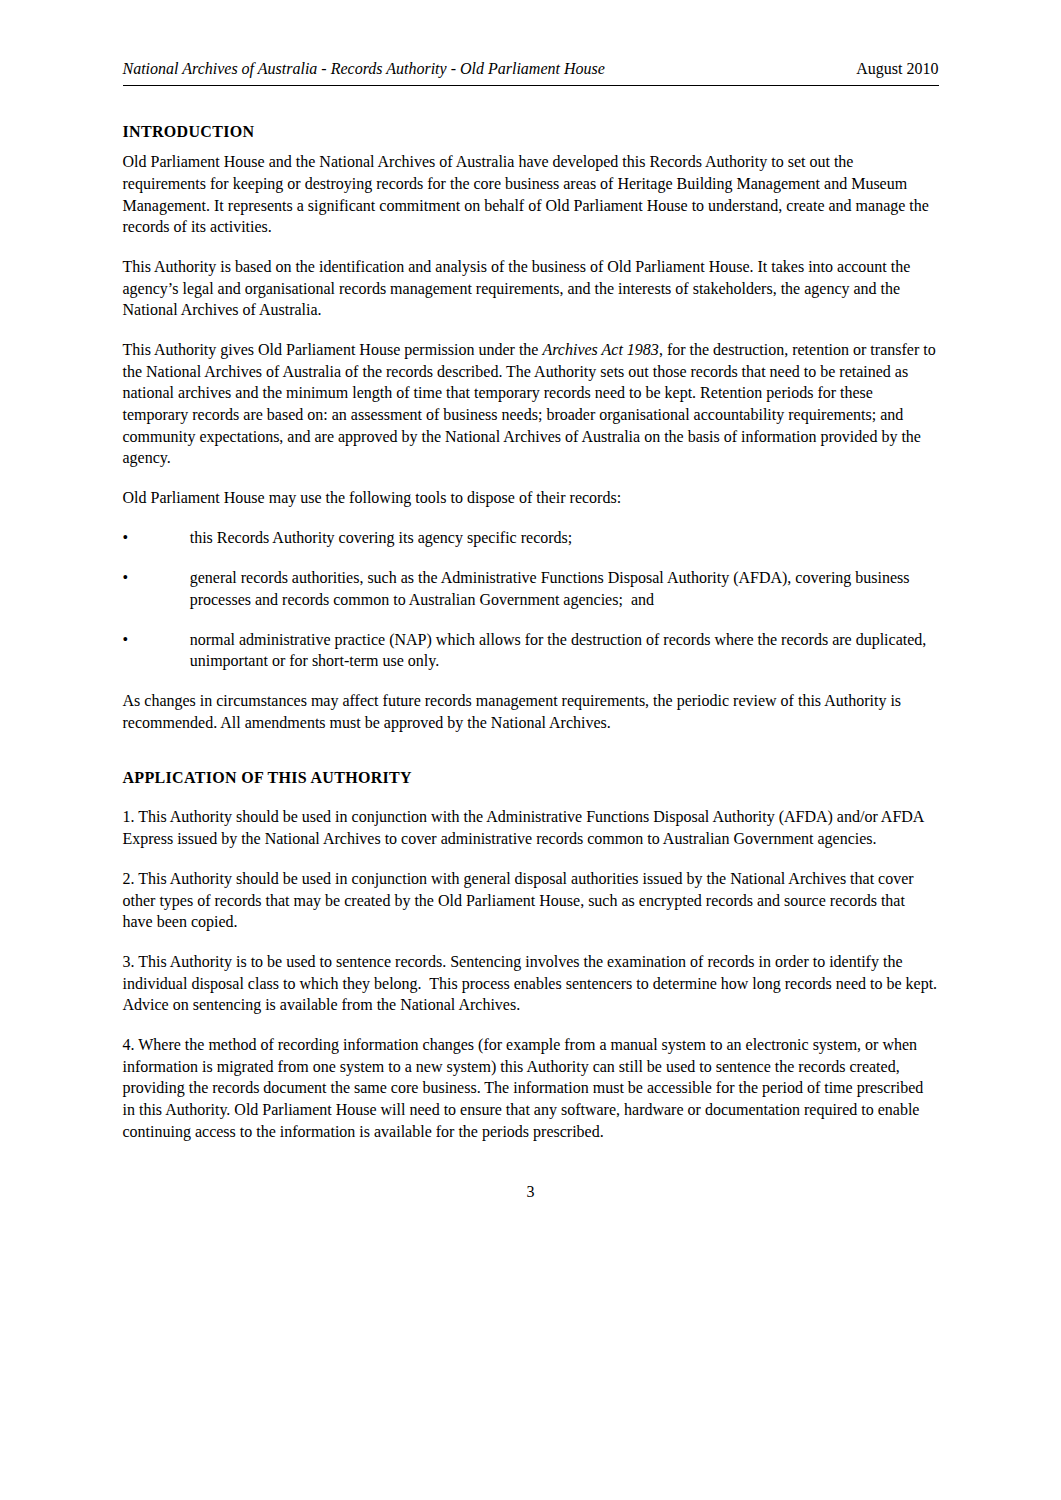National Archives of Australia - Records Authority - Old Parliament House August 2010
INTRODUCTION
Old Parliament House and the National Archives of Australia have developed this Records Authority to set out the requirements for keeping or destroying records for the core business areas of Heritage Building Management and Museum Management. It represents a significant commitment on behalf of Old Parliament House to understand, create and manage the records of its activities.
This Authority is based on the identification and analysis of the business of Old Parliament House. It takes into account the agency’s legal and organisational records management requirements, and the interests of stakeholders, the agency and the National Archives of Australia.
This Authority gives Old Parliament House permission under the Archives Act 1983, for the destruction, retention or transfer to the National Archives of Australia of the records described. The Authority sets out those records that need to be retained as national archives and the minimum length of time that temporary records need to be kept. Retention periods for these temporary records are based on: an assessment of business needs; broader organisational accountability requirements; and community expectations, and are approved by the National Archives of Australia on the basis of information provided by the agency.
Old Parliament House may use the following tools to dispose of their records:
this Records Authority covering its agency specific records;
general records authorities, such as the Administrative Functions Disposal Authority (AFDA), covering business processes and records common to Australian Government agencies; and
normal administrative practice (NAP) which allows for the destruction of records where the records are duplicated, unimportant or for short-term use only.
As changes in circumstances may affect future records management requirements, the periodic review of this Authority is recommended. All amendments must be approved by the National Archives.
APPLICATION OF THIS AUTHORITY
This Authority should be used in conjunction with the Administrative Functions Disposal Authority (AFDA) and/or AFDA Express issued by the National Archives to cover administrative records common to Australian Government agencies.
This Authority should be used in conjunction with general disposal authorities issued by the National Archives that cover other types of records that may be created by the Old Parliament House, such as encrypted records and source records that have been copied.
This Authority is to be used to sentence records. Sentencing involves the examination of records in order to identify the individual disposal class to which they belong. This process enables sentencers to determine how long records need to be kept. Advice on sentencing is available from the National Archives.
Where the method of recording information changes (for example from a manual system to an electronic system, or when information is migrated from one system to a new system) this Authority can still be used to sentence the records created, providing the records document the same core business. The information must be accessible for the period of time prescribed in this Authority. Old Parliament House will need to ensure that any software, hardware or documentation required to enable continuing access to the information is available for the periods prescribed.
3